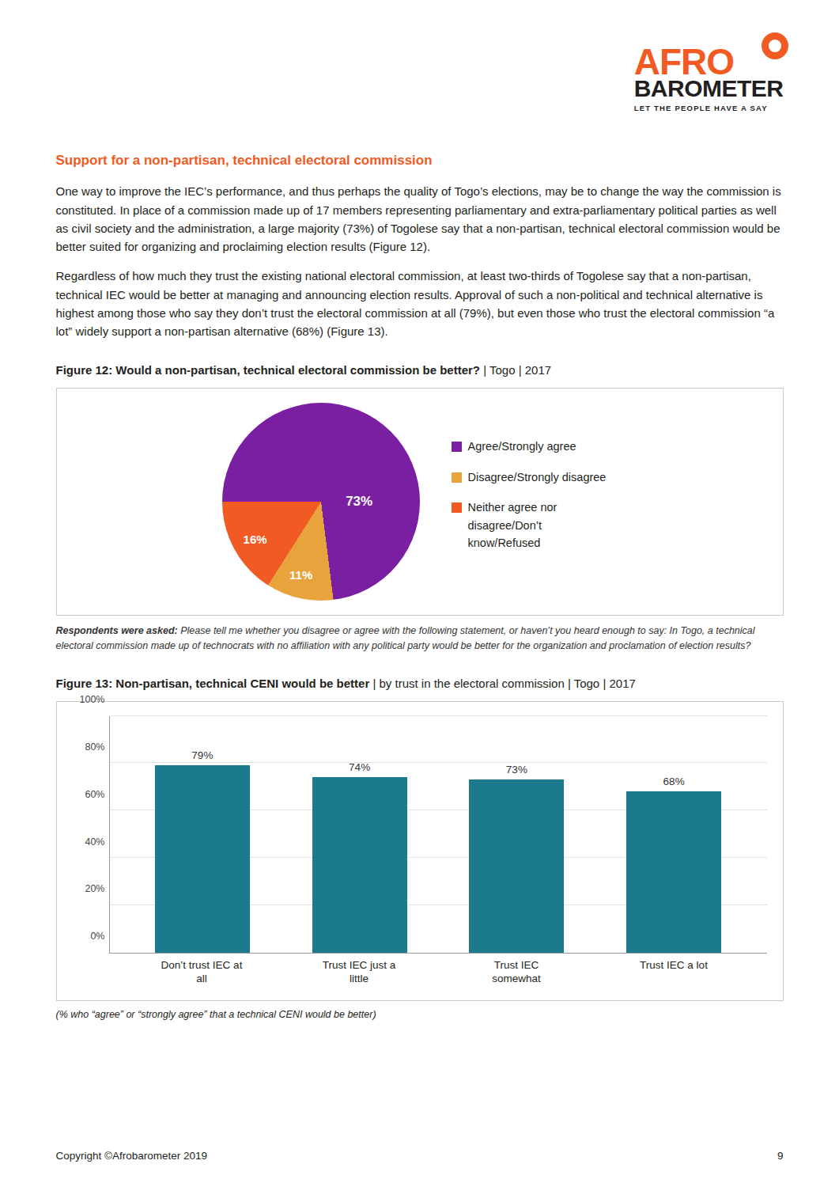AFRO BAROMETER LET THE PEOPLE HAVE A SAY
Support for a non-partisan, technical electoral commission
One way to improve the IEC’s performance, and thus perhaps the quality of Togo’s elections, may be to change the way the commission is constituted. In place of a commission made up of 17 members representing parliamentary and extra-parliamentary political parties as well as civil society and the administration, a large majority (73%) of Togolese say that a non-partisan, technical electoral commission would be better suited for organizing and proclaiming election results (Figure 12).
Regardless of how much they trust the existing national electoral commission, at least two-thirds of Togolese say that a non-partisan, technical IEC would be better at managing and announcing election results. Approval of such a non-political and technical alternative is highest among those who say they don’t trust the electoral commission at all (79%), but even those who trust the electoral commission “a lot” widely support a non-partisan alternative (68%) (Figure 13).
Figure 12: Would a non-partisan, technical electoral commission be better? | Togo | 2017
73% 11% 16%
Agree/Strongly agree
Disagree/Strongly disagree
Neither agree nor disagree/Don’t know/Refused
Respondents were asked: Please tell me whether you disagree or agree with the following statement, or haven’t you heard enough to say: In Togo, a technical electoral commission made up of technocrats with no affiliation with any political party would be better for the organization and proclamation of election results?
Figure 13: Non-partisan, technical CENI would be better | by trust in the electoral commission | Togo | 2017
100%
80%
60%
40%
20%
0%
79%
74%
73%
68%
Don’t trust IEC at all
Trust IEC just a little
Trust IEC somewhat
Trust IEC a lot
(% who “agree” or “strongly agree” that a technical CENI would be better)
Copyright ©Afrobarometer 2019 9